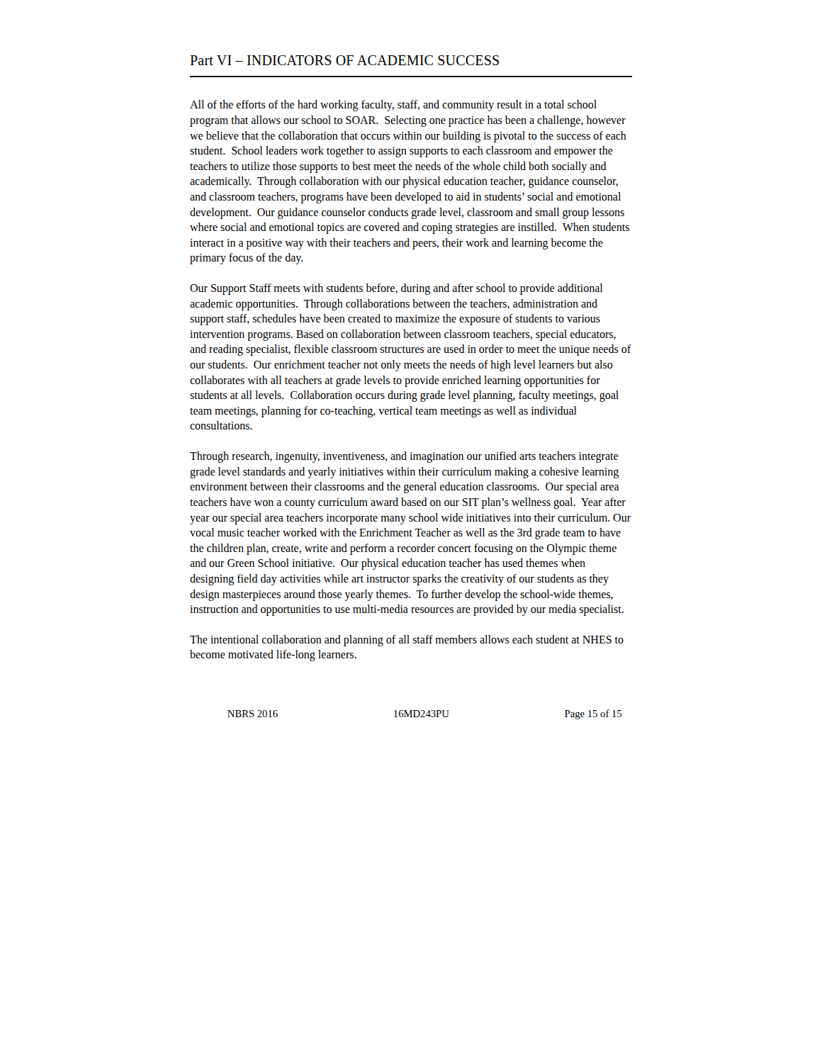Part VI – INDICATORS OF ACADEMIC SUCCESS
All of the efforts of the hard working faculty, staff, and community result in a total school program that allows our school to SOAR. Selecting one practice has been a challenge, however we believe that the collaboration that occurs within our building is pivotal to the success of each student. School leaders work together to assign supports to each classroom and empower the teachers to utilize those supports to best meet the needs of the whole child both socially and academically. Through collaboration with our physical education teacher, guidance counselor, and classroom teachers, programs have been developed to aid in students’ social and emotional development. Our guidance counselor conducts grade level, classroom and small group lessons where social and emotional topics are covered and coping strategies are instilled. When students interact in a positive way with their teachers and peers, their work and learning become the primary focus of the day.
Our Support Staff meets with students before, during and after school to provide additional academic opportunities. Through collaborations between the teachers, administration and support staff, schedules have been created to maximize the exposure of students to various intervention programs. Based on collaboration between classroom teachers, special educators, and reading specialist, flexible classroom structures are used in order to meet the unique needs of our students. Our enrichment teacher not only meets the needs of high level learners but also collaborates with all teachers at grade levels to provide enriched learning opportunities for students at all levels. Collaboration occurs during grade level planning, faculty meetings, goal team meetings, planning for co-teaching, vertical team meetings as well as individual consultations.
Through research, ingenuity, inventiveness, and imagination our unified arts teachers integrate grade level standards and yearly initiatives within their curriculum making a cohesive learning environment between their classrooms and the general education classrooms. Our special area teachers have won a county curriculum award based on our SIT plan’s wellness goal. Year after year our special area teachers incorporate many school wide initiatives into their curriculum. Our vocal music teacher worked with the Enrichment Teacher as well as the 3rd grade team to have the children plan, create, write and perform a recorder concert focusing on the Olympic theme and our Green School initiative. Our physical education teacher has used themes when designing field day activities while art instructor sparks the creativity of our students as they design masterpieces around those yearly themes. To further develop the school-wide themes, instruction and opportunities to use multi-media resources are provided by our media specialist.
The intentional collaboration and planning of all staff members allows each student at NHES to become motivated life-long learners.
NBRS 2016
16MD243PU
Page 15 of 15